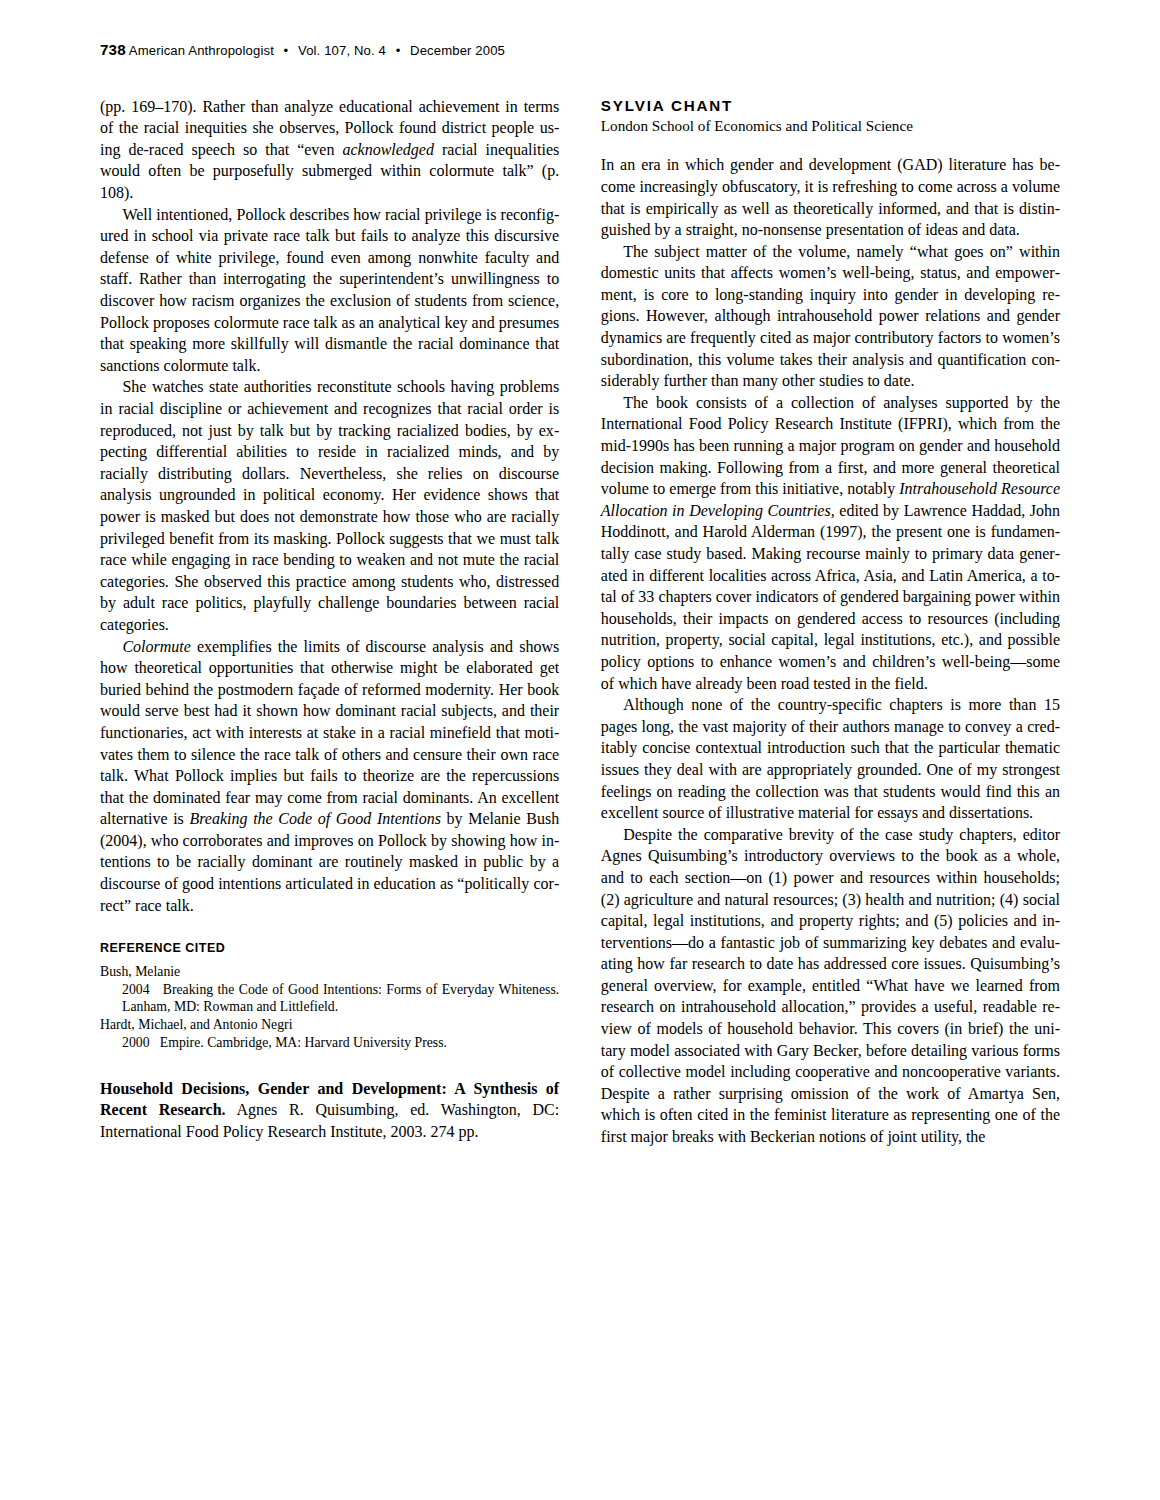738 American Anthropologist • Vol. 107, No. 4 • December 2005
(pp. 169–170). Rather than analyze educational achievement in terms of the racial inequities she observes, Pollock found district people using de-raced speech so that “even acknowledged racial inequalities would often be purposefully submerged within colormute talk” (p. 108).
Well intentioned, Pollock describes how racial privilege is reconfigured in school via private race talk but fails to analyze this discursive defense of white privilege, found even among nonwhite faculty and staff. Rather than interrogating the superintendent’s unwillingness to discover how racism organizes the exclusion of students from science, Pollock proposes colormute race talk as an analytical key and presumes that speaking more skillfully will dismantle the racial dominance that sanctions colormute talk.
She watches state authorities reconstitute schools having problems in racial discipline or achievement and recognizes that racial order is reproduced, not just by talk but by tracking racialized bodies, by expecting differential abilities to reside in racialized minds, and by racially distributing dollars. Nevertheless, she relies on discourse analysis ungrounded in political economy. Her evidence shows that power is masked but does not demonstrate how those who are racially privileged benefit from its masking. Pollock suggests that we must talk race while engaging in race bending to weaken and not mute the racial categories. She observed this practice among students who, distressed by adult race politics, playfully challenge boundaries between racial categories.
Colormute exemplifies the limits of discourse analysis and shows how theoretical opportunities that otherwise might be elaborated get buried behind the postmodern façade of reformed modernity. Her book would serve best had it shown how dominant racial subjects, and their functionaries, act with interests at stake in a racial minefield that motivates them to silence the race talk of others and censure their own race talk. What Pollock implies but fails to theorize are the repercussions that the dominated fear may come from racial dominants. An excellent alternative is Breaking the Code of Good Intentions by Melanie Bush (2004), who corroborates and improves on Pollock by showing how intentions to be racially dominant are routinely masked in public by a discourse of good intentions articulated in education as “politically correct” race talk.
Reference Cited
Bush, Melanie 2004 Breaking the Code of Good Intentions: Forms of Everyday Whiteness. Lanham, MD: Rowman and Littlefield. Hardt, Michael, and Antonio Negri 2000 Empire. Cambridge, MA: Harvard University Press.
Household Decisions, Gender and Development: A Synthesis of Recent Research. Agnes R. Quisumbing, ed. Washington, DC: International Food Policy Research Institute, 2003. 274 pp.
SYLVIA CHANT London School of Economics and Political Science
In an era in which gender and development (GAD) literature has become increasingly obfuscatory, it is refreshing to come across a volume that is empirically as well as theoretically informed, and that is distinguished by a straight, no-nonsense presentation of ideas and data.
The subject matter of the volume, namely “what goes on” within domestic units that affects women’s well-being, status, and empowerment, is core to long-standing inquiry into gender in developing regions. However, although intrahousehold power relations and gender dynamics are frequently cited as major contributory factors to women’s subordination, this volume takes their analysis and quantification considerably further than many other studies to date.
The book consists of a collection of analyses supported by the International Food Policy Research Institute (IFPRI), which from the mid-1990s has been running a major program on gender and household decision making. Following from a first, and more general theoretical volume to emerge from this initiative, notably Intrahousehold Resource Allocation in Developing Countries, edited by Lawrence Haddad, John Hoddinott, and Harold Alderman (1997), the present one is fundamentally case study based. Making recourse mainly to primary data generated in different localities across Africa, Asia, and Latin America, a total of 33 chapters cover indicators of gendered bargaining power within households, their impacts on gendered access to resources (including nutrition, property, social capital, legal institutions, etc.), and possible policy options to enhance women’s and children’s well-being—some of which have already been road tested in the field.
Although none of the country-specific chapters is more than 15 pages long, the vast majority of their authors manage to convey a creditably concise contextual introduction such that the particular thematic issues they deal with are appropriately grounded. One of my strongest feelings on reading the collection was that students would find this an excellent source of illustrative material for essays and dissertations.
Despite the comparative brevity of the case study chapters, editor Agnes Quisumbing’s introductory overviews to the book as a whole, and to each section—on (1) power and resources within households; (2) agriculture and natural resources; (3) health and nutrition; (4) social capital, legal institutions, and property rights; and (5) policies and interventions—do a fantastic job of summarizing key debates and evaluating how far research to date has addressed core issues. Quisumbing’s general overview, for example, entitled “What have we learned from research on intrahousehold allocation,” provides a useful, readable review of models of household behavior. This covers (in brief) the unitary model associated with Gary Becker, before detailing various forms of collective model including cooperative and noncooperative variants. Despite a rather surprising omission of the work of Amartya Sen, which is often cited in the feminist literature as representing one of the first major breaks with Beckerian notions of joint utility, the